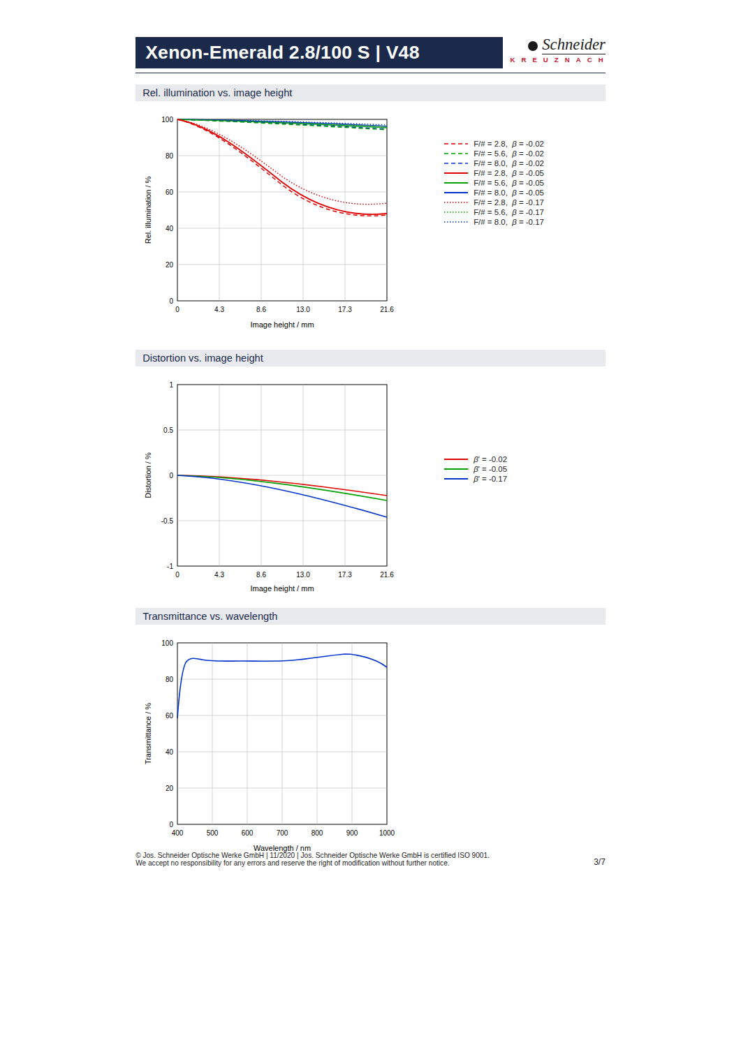Xenon-Emerald 2.8/100 S | V48
Schneider
K R E U Z N A C H
Rel. illumination vs. image height
100 80 60 40 20 0 0 4.3 8.6 13.0 17.3 21.6 Image height / mm Rel. illumination / %
| | F/# = 2.8, β = -0.02 |
| | F/# = 5.6, β = -0.02 |
| | F/# = 8.0, β = -0.02 |
| | F/# = 2.8, β = -0.05 |
| | F/# = 5.6, β = -0.05 |
| | F/# = 8.0, β = -0.05 |
| | F/# = 2.8, β = -0.17 |
| | F/# = 5.6, β = -0.17 |
| | F/# = 8.0, β = -0.17 |
Distortion vs. image height
1 0.5 0 -0.5 -1 0 4.3 8.6 13.0 17.3 21.6 Image height / mm Distortion / %
| | β ' = -0.02 |
| | β ' = -0.05 |
| | β ' = -0.17 |
Transmittance vs. wavelength
100 80 60 40 20 0 400 500 600 700 800 900 1000 Wavelength / nm Transmittance / %
© Jos. Schneider Optische Werke GmbH | 11/2020 | Jos. Schneider Optische Werke GmbH is certified ISO 9001.
We accept no responsibility for any errors and reserve the right of modification without further notice.
3/7